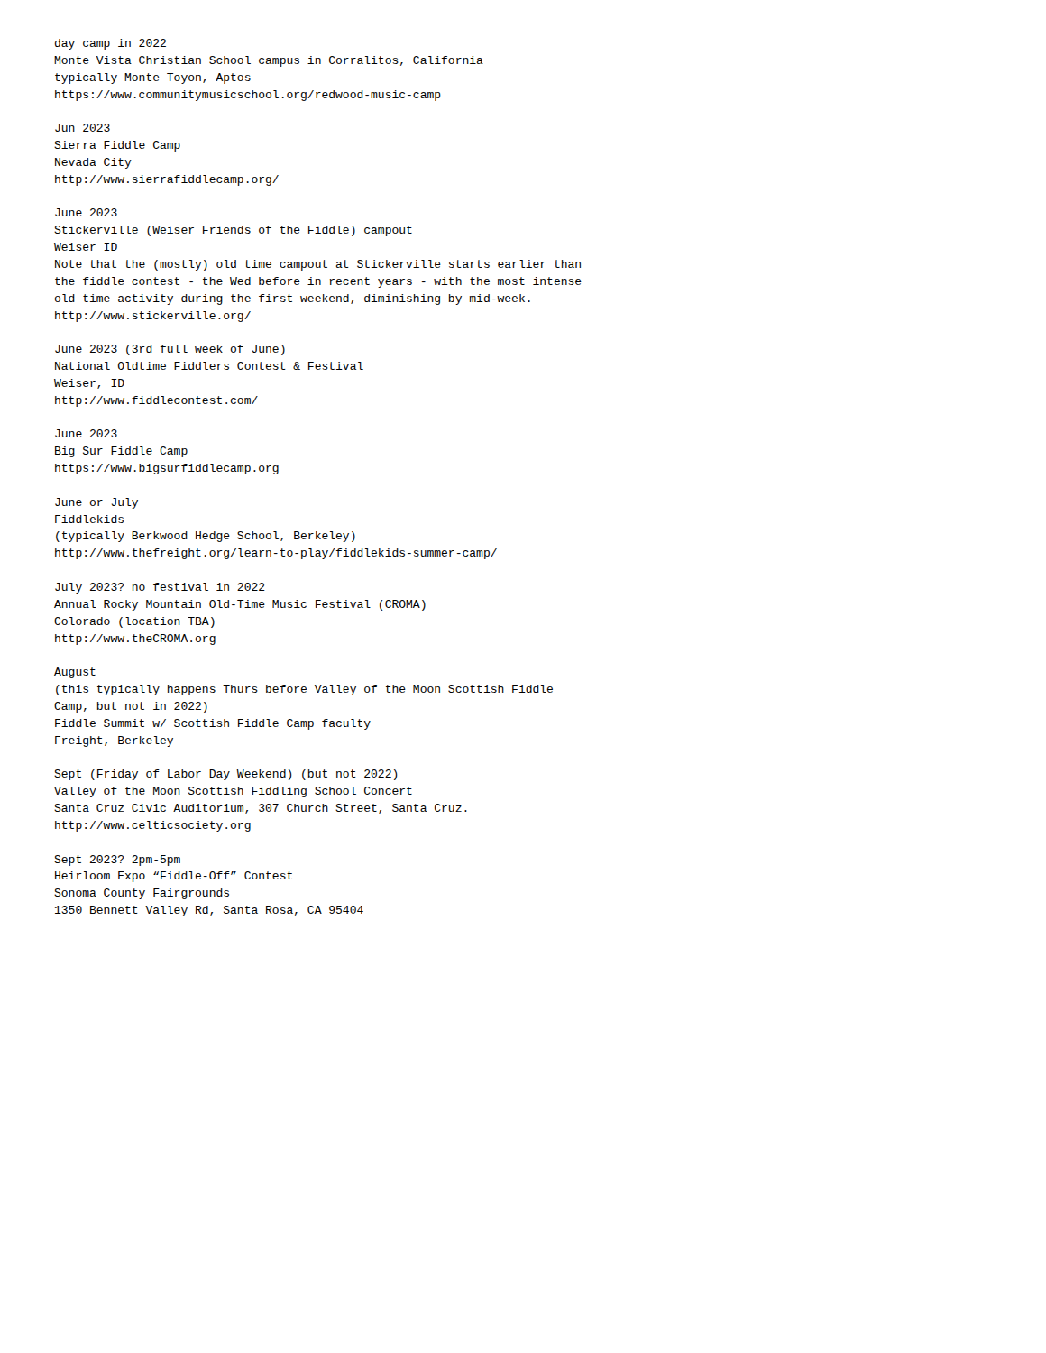day camp in 2022
Monte Vista Christian School campus in Corralitos, California
typically Monte Toyon, Aptos
https://www.communitymusicschool.org/redwood-music-camp

Jun 2023
Sierra Fiddle Camp
Nevada City
http://www.sierrafiddlecamp.org/

June 2023
Stickerville (Weiser Friends of the Fiddle) campout
Weiser ID
Note that the (mostly) old time campout at Stickerville starts earlier than
the fiddle contest - the Wed before in recent years - with the most intense
old time activity during the first weekend, diminishing by mid-week.
http://www.stickerville.org/

June 2023 (3rd full week of June)
National Oldtime Fiddlers Contest & Festival
Weiser, ID
http://www.fiddlecontest.com/

June 2023
Big Sur Fiddle Camp
https://www.bigsurfiddlecamp.org

June or July
Fiddlekids
(typically Berkwood Hedge School, Berkeley)
http://www.thefreight.org/learn-to-play/fiddlekids-summer-camp/

July 2023? no festival in 2022
Annual Rocky Mountain Old-Time Music Festival (CROMA)
Colorado (location TBA)
http://www.theCROMA.org

August
(this typically happens Thurs before Valley of the Moon Scottish Fiddle
Camp, but not in 2022)
Fiddle Summit w/ Scottish Fiddle Camp faculty
Freight, Berkeley

Sept (Friday of Labor Day Weekend) (but not 2022)
Valley of the Moon Scottish Fiddling School Concert
Santa Cruz Civic Auditorium, 307 Church Street, Santa Cruz.
http://www.celticsociety.org

Sept 2023? 2pm-5pm
Heirloom Expo “Fiddle-Off” Contest
Sonoma County Fairgrounds
1350 Bennett Valley Rd, Santa Rosa, CA 95404